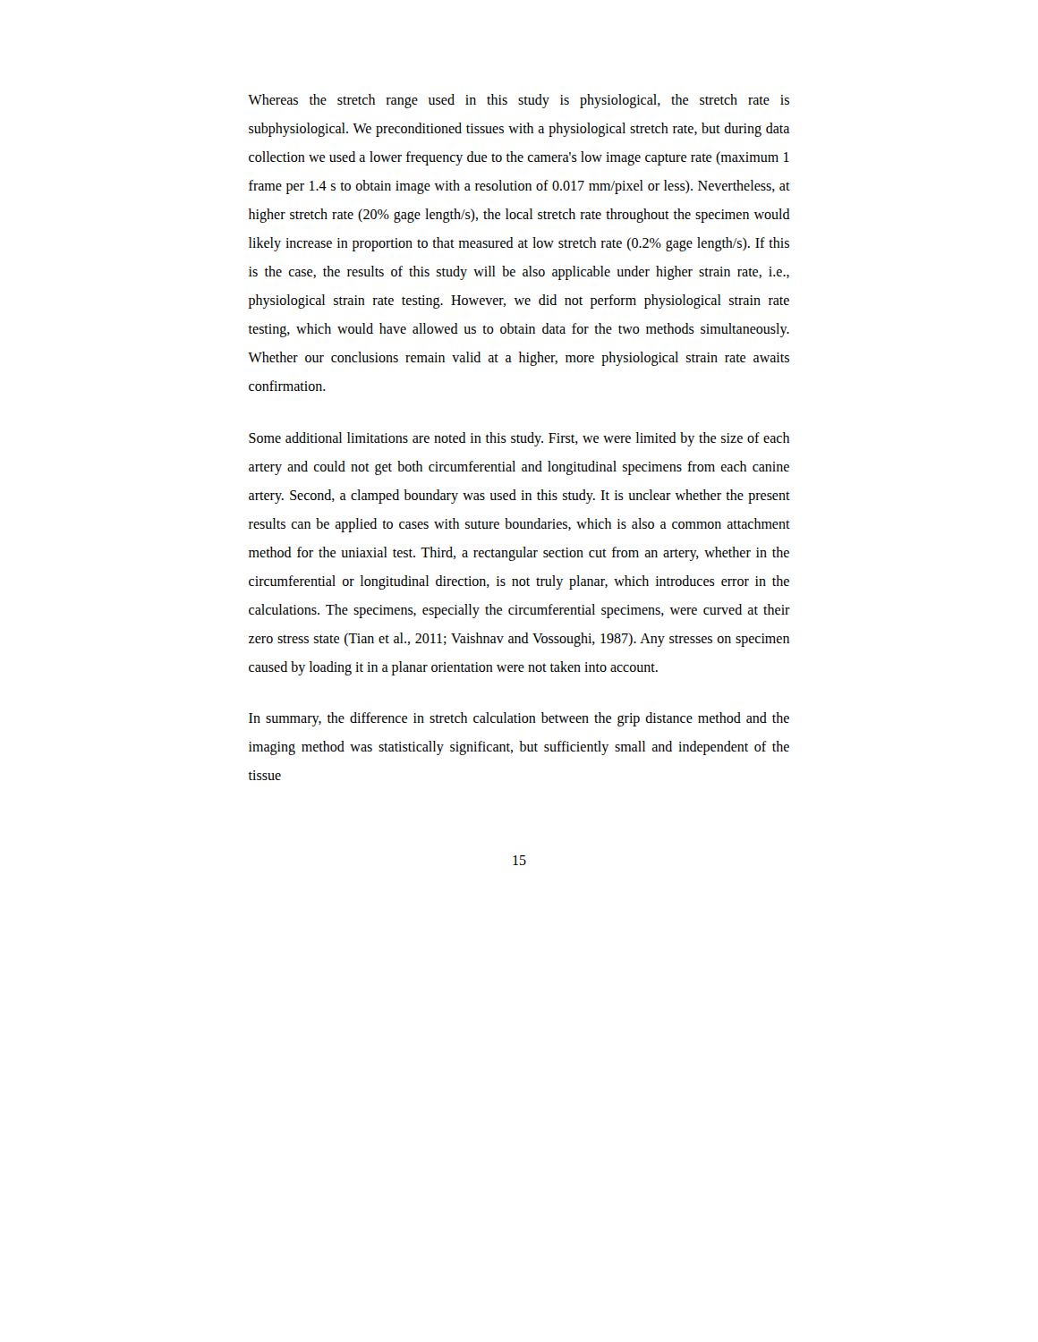Whereas the stretch range used in this study is physiological, the stretch rate is subphysiological. We preconditioned tissues with a physiological stretch rate, but during data collection we used a lower frequency due to the camera's low image capture rate (maximum 1 frame per 1.4 s to obtain image with a resolution of 0.017 mm/pixel or less). Nevertheless, at higher stretch rate (20% gage length/s), the local stretch rate throughout the specimen would likely increase in proportion to that measured at low stretch rate (0.2% gage length/s). If this is the case, the results of this study will be also applicable under higher strain rate, i.e., physiological strain rate testing. However, we did not perform physiological strain rate testing, which would have allowed us to obtain data for the two methods simultaneously. Whether our conclusions remain valid at a higher, more physiological strain rate awaits confirmation.
Some additional limitations are noted in this study. First, we were limited by the size of each artery and could not get both circumferential and longitudinal specimens from each canine artery. Second, a clamped boundary was used in this study. It is unclear whether the present results can be applied to cases with suture boundaries, which is also a common attachment method for the uniaxial test. Third, a rectangular section cut from an artery, whether in the circumferential or longitudinal direction, is not truly planar, which introduces error in the calculations. The specimens, especially the circumferential specimens, were curved at their zero stress state (Tian et al., 2011; Vaishnav and Vossoughi, 1987). Any stresses on specimen caused by loading it in a planar orientation were not taken into account.
In summary, the difference in stretch calculation between the grip distance method and the imaging method was statistically significant, but sufficiently small and independent of the tissue
15